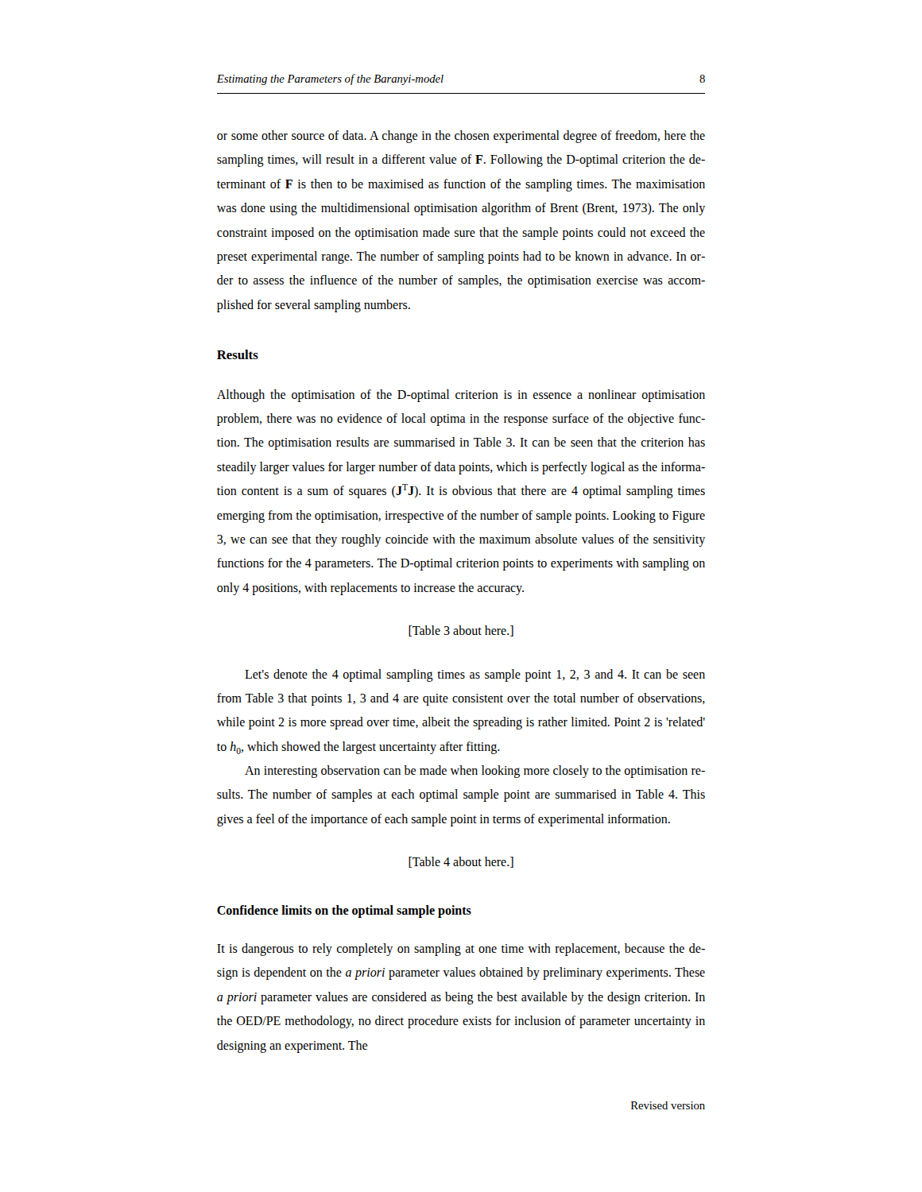Estimating the Parameters of the Baranyi-model 8
or some other source of data. A change in the chosen experimental degree of freedom, here the sampling times, will result in a different value of F. Following the D-optimal criterion the determinant of F is then to be maximised as function of the sampling times. The maximisation was done using the multidimensional optimisation algorithm of Brent (Brent, 1973). The only constraint imposed on the optimisation made sure that the sample points could not exceed the preset experimental range. The number of sampling points had to be known in advance. In order to assess the influence of the number of samples, the optimisation exercise was accomplished for several sampling numbers.
Results
Although the optimisation of the D-optimal criterion is in essence a nonlinear optimisation problem, there was no evidence of local optima in the response surface of the objective function. The optimisation results are summarised in Table 3. It can be seen that the criterion has steadily larger values for larger number of data points, which is perfectly logical as the information content is a sum of squares (JTJ). It is obvious that there are 4 optimal sampling times emerging from the optimisation, irrespective of the number of sample points. Looking to Figure 3, we can see that they roughly coincide with the maximum absolute values of the sensitivity functions for the 4 parameters. The D-optimal criterion points to experiments with sampling on only 4 positions, with replacements to increase the accuracy.
[Table 3 about here.]
Let's denote the 4 optimal sampling times as sample point 1, 2, 3 and 4. It can be seen from Table 3 that points 1, 3 and 4 are quite consistent over the total number of observations, while point 2 is more spread over time, albeit the spreading is rather limited. Point 2 is 'related' to h0, which showed the largest uncertainty after fitting.
An interesting observation can be made when looking more closely to the optimisation results. The number of samples at each optimal sample point are summarised in Table 4. This gives a feel of the importance of each sample point in terms of experimental information.
[Table 4 about here.]
Confidence limits on the optimal sample points
It is dangerous to rely completely on sampling at one time with replacement, because the design is dependent on the a priori parameter values obtained by preliminary experiments. These a priori parameter values are considered as being the best available by the design criterion. In the OED/PE methodology, no direct procedure exists for inclusion of parameter uncertainty in designing an experiment. The
Revised version